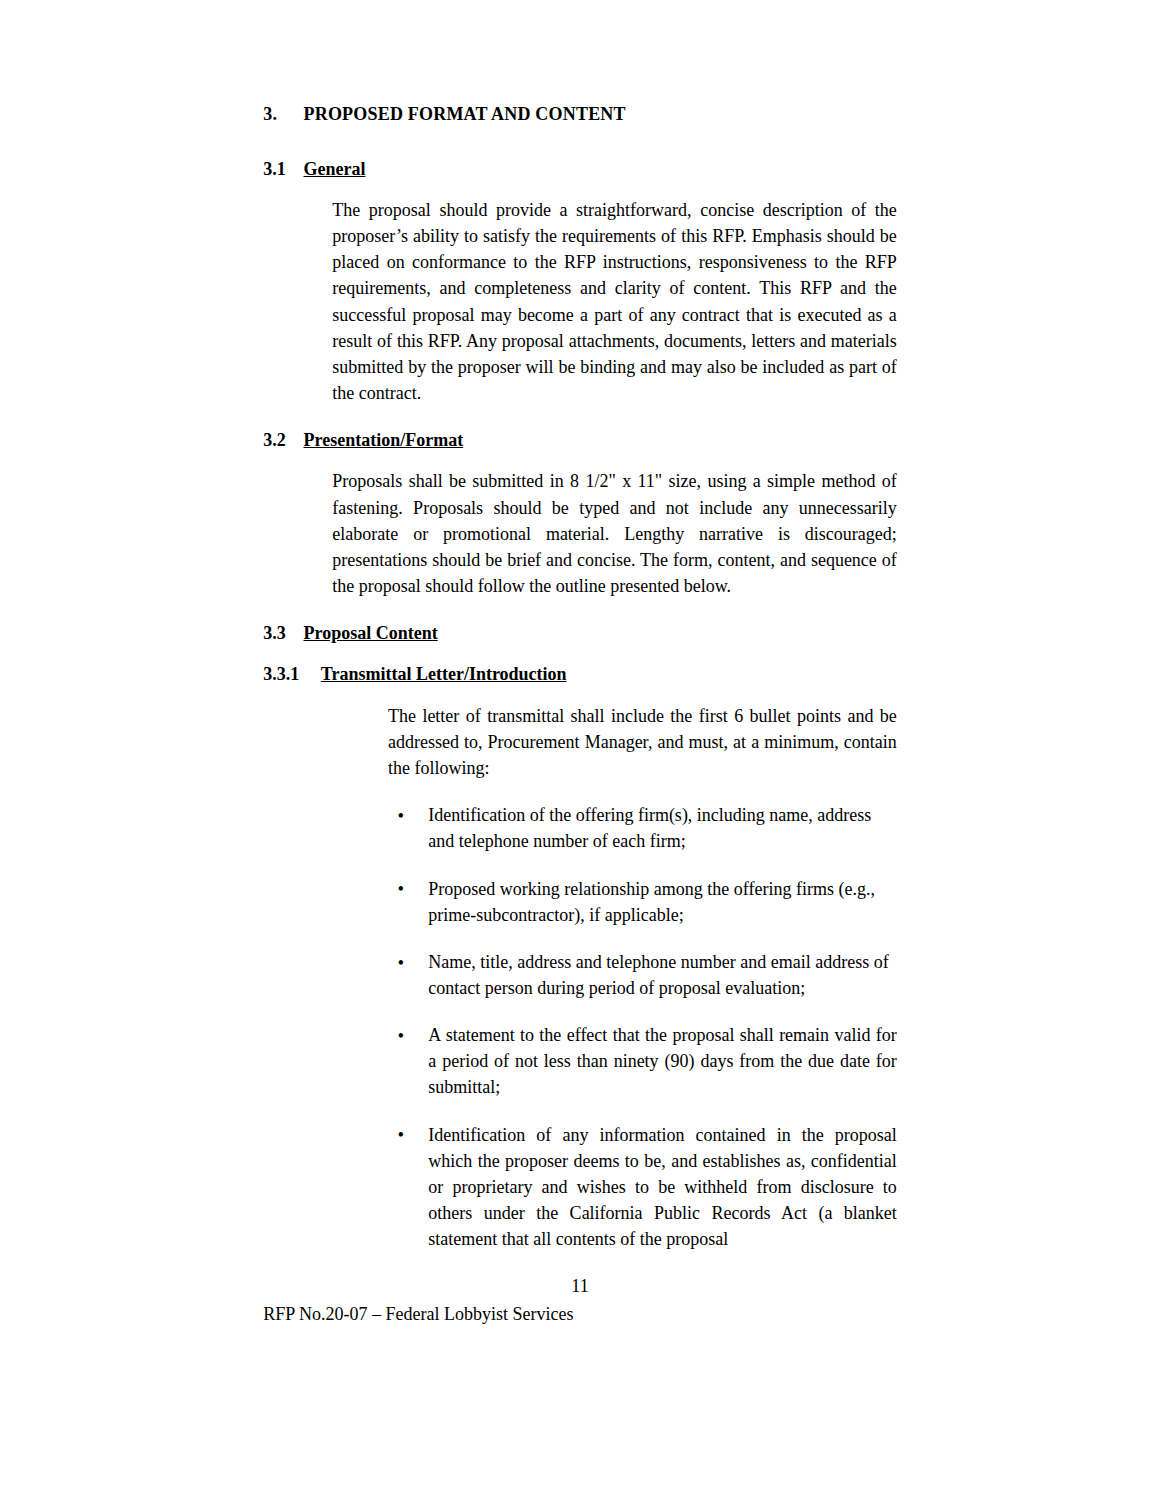3. PROPOSED FORMAT AND CONTENT
3.1 General
The proposal should provide a straightforward, concise description of the proposer’s ability to satisfy the requirements of this RFP. Emphasis should be placed on conformance to the RFP instructions, responsiveness to the RFP requirements, and completeness and clarity of content. This RFP and the successful proposal may become a part of any contract that is executed as a result of this RFP. Any proposal attachments, documents, letters and materials submitted by the proposer will be binding and may also be included as part of the contract.
3.2 Presentation/Format
Proposals shall be submitted in 8 1/2" x 11" size, using a simple method of fastening. Proposals should be typed and not include any unnecessarily elaborate or promotional material. Lengthy narrative is discouraged; presentations should be brief and concise. The form, content, and sequence of the proposal should follow the outline presented below.
3.3 Proposal Content
3.3.1 Transmittal Letter/Introduction
The letter of transmittal shall include the first 6 bullet points and be addressed to, Procurement Manager, and must, at a minimum, contain the following:
Identification of the offering firm(s), including name, address and telephone number of each firm;
Proposed working relationship among the offering firms (e.g., prime-subcontractor), if applicable;
Name, title, address and telephone number and email address of contact person during period of proposal evaluation;
A statement to the effect that the proposal shall remain valid for a period of not less than ninety (90) days from the due date for submittal;
Identification of any information contained in the proposal which the proposer deems to be, and establishes as, confidential or proprietary and wishes to be withheld from disclosure to others under the California Public Records Act (a blanket statement that all contents of the proposal
11
RFP No.20-07 – Federal Lobbyist Services